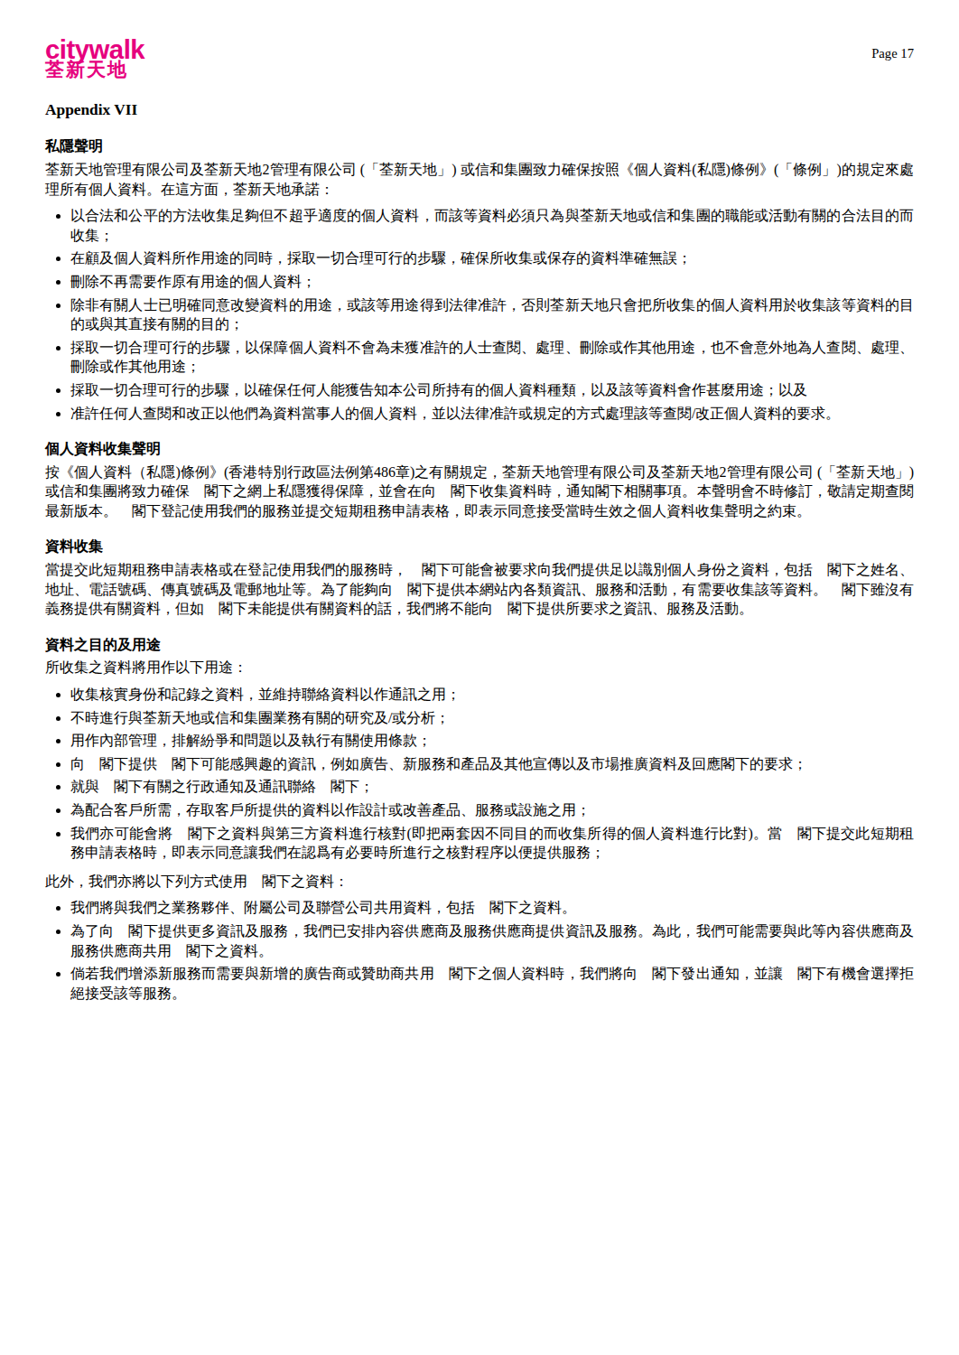citywalk 荃新天地
Page 17
Appendix VII
私隱聲明
荃新天地管理有限公司及荃新天地2管理有限公司 (「荃新天地」) 或信和集團致力確保按照《個人資料(私隱)條例》(「條例」)的規定來處理所有個人資料。在這方面，荃新天地承諾：
以合法和公平的方法收集足夠但不超乎適度的個人資料，而該等資料必須只為與荃新天地或信和集團的職能或活動有關的合法目的而收集；
在顧及個人資料所作用途的同時，採取一切合理可行的步驟，確保所收集或保存的資料準確無誤；
刪除不再需要作原有用途的個人資料；
除非有關人士已明確同意改變資料的用途，或該等用途得到法律准許，否則荃新天地只會把所收集的個人資料用於收集該等資料的目的或與其直接有關的目的；
採取一切合理可行的步驟，以保障個人資料不會為未獲准許的人士查閱、處理、刪除或作其他用途，也不會意外地為人查閱、處理、刪除或作其他用途；
採取一切合理可行的步驟，以確保任何人能獲告知本公司所持有的個人資料種類，以及該等資料會作甚麼用途；以及
准許任何人查閱和改正以他們為資料當事人的個人資料，並以法律准許或規定的方式處理該等查閱/改正個人資料的要求。
個人資料收集聲明
按《個人資料（私隱)條例》(香港特別行政區法例第486章)之有關規定，荃新天地管理有限公司及荃新天地2管理有限公司 (「荃新天地」)或信和集團將致力確保　閣下之網上私隱獲得保障，並會在向　閣下收集資料時，通知閣下相關事項。本聲明會不時修訂，敬請定期查閱最新版本。　閣下登記使用我們的服務並提交短期租務申請表格，即表示同意接受當時生效之個人資料收集聲明之約束。
資料收集
當提交此短期租務申請表格或在登記使用我們的服務時，　閣下可能會被要求向我們提供足以識別個人身份之資料，包括　閣下之姓名、地址、電話號碼、傳真號碼及電郵地址等。為了能夠向　閣下提供本網站內各類資訊、服務和活動，有需要收集該等資料。　閣下雖沒有義務提供有關資料，但如　閣下未能提供有關資料的話，我們將不能向　閣下提供所要求之資訊、服務及活動。
資料之目的及用途
所收集之資料將用作以下用途：
收集核實身份和記錄之資料，並維持聯絡資料以作通訊之用；
不時進行與荃新天地或信和集團業務有關的研究及/或分析；
用作內部管理，排解紛爭和問題以及執行有關使用條款；
向　閣下提供　閣下可能感興趣的資訊，例如廣告、新服務和產品及其他宣傳以及市場推廣資料及回應閣下的要求；
就與　閣下有關之行政通知及通訊聯絡　閣下；
為配合客戶所需，存取客戶所提供的資料以作設計或改善產品、服務或設施之用；
我們亦可能會將　閣下之資料與第三方資料進行核對(即把兩套因不同目的而收集所得的個人資料進行比對)。當　閣下提交此短期租務申請表格時，即表示同意讓我們在認爲有必要時所進行之核對程序以便提供服務；
此外，我們亦將以下列方式使用　閣下之資料：
我們將與我們之業務夥伴、附屬公司及聯營公司共用資料，包括　閣下之資料。
為了向　閣下提供更多資訊及服務，我們已安排內容供應商及服務供應商提供資訊及服務。為此，我們可能需要與此等內容供應商及服務供應商共用　閣下之資料。
倘若我們增添新服務而需要與新增的廣告商或贊助商共用　閣下之個人資料時，我們將向　閣下發出通知，並讓　閣下有機會選擇拒絕接受該等服務。